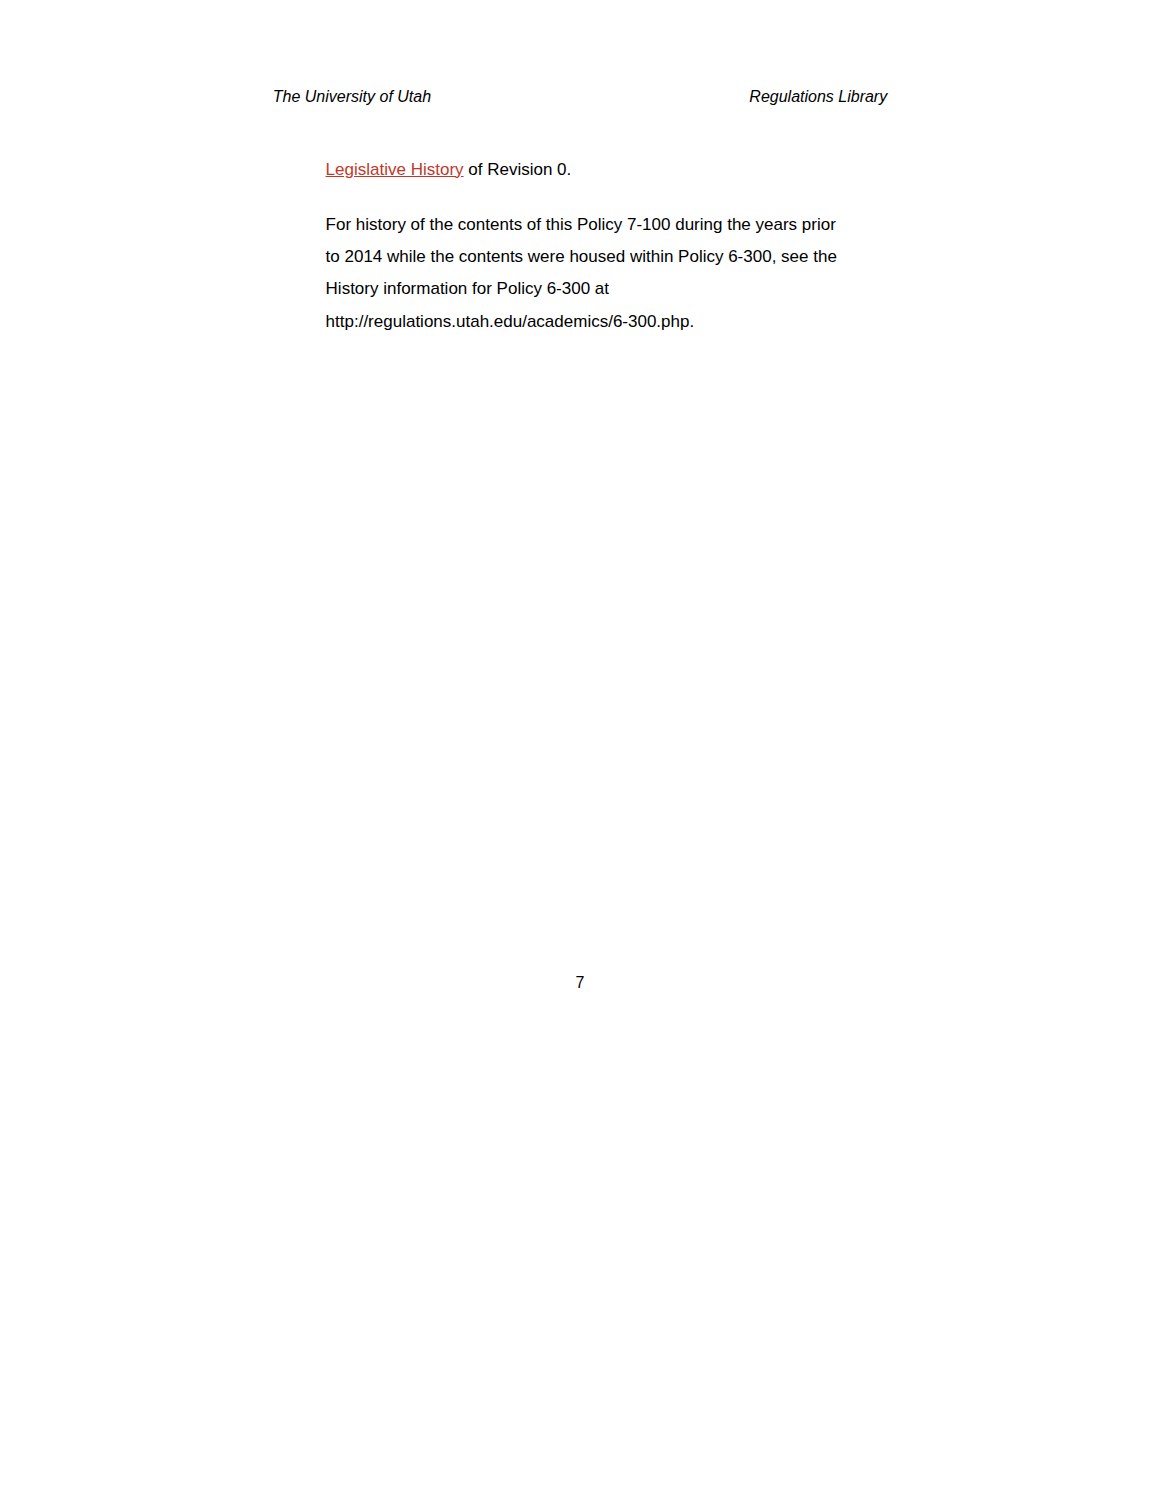The University of Utah Regulations Library
Legislative History of Revision 0.
For history of the contents of this Policy 7-100 during the years prior to 2014 while the contents were housed within Policy 6-300, see the History information for Policy 6-300 at http://regulations.utah.edu/academics/6-300.php.
7